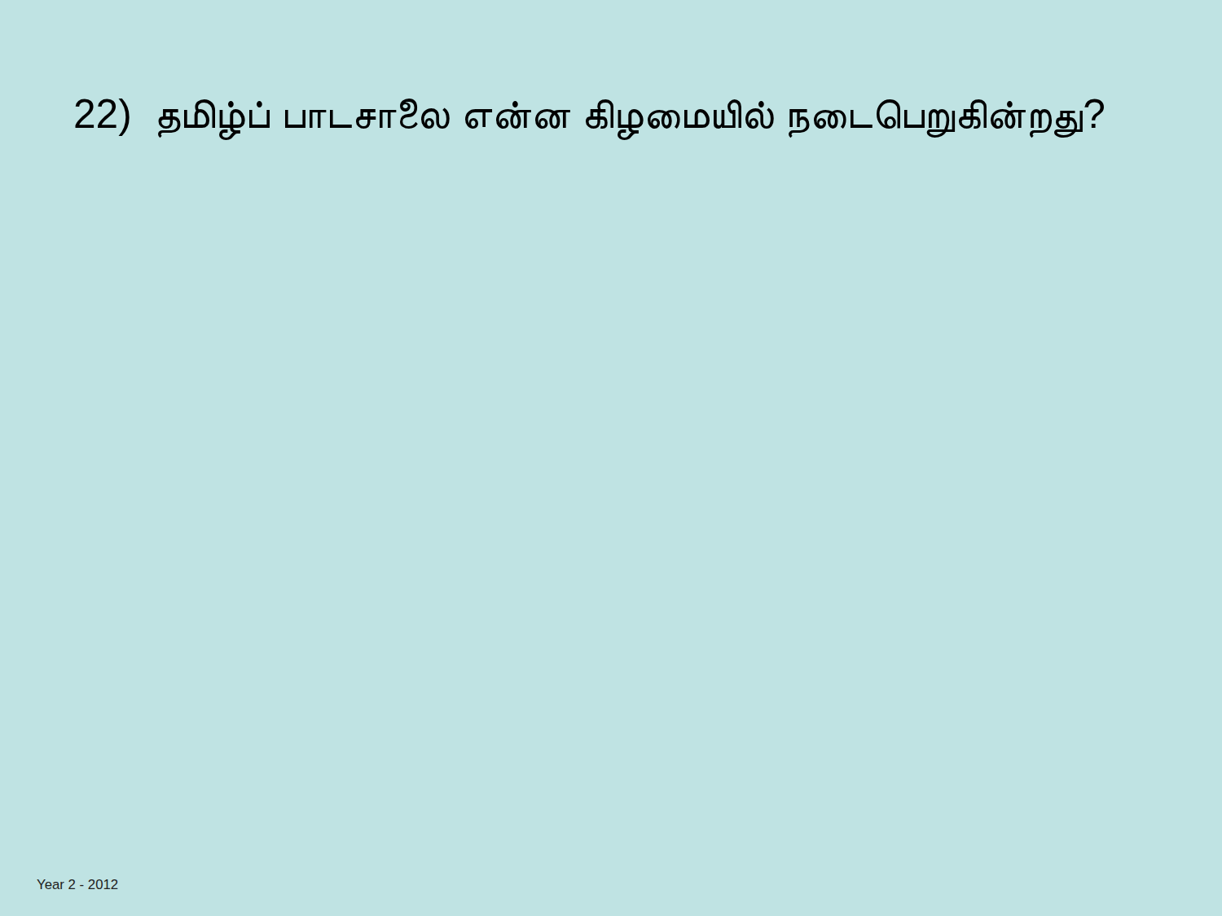22) தமிழ்ப் பாடசாலை என்ன கிழமையில் நடைபெறுகின்றது?
Year 2 - 2012